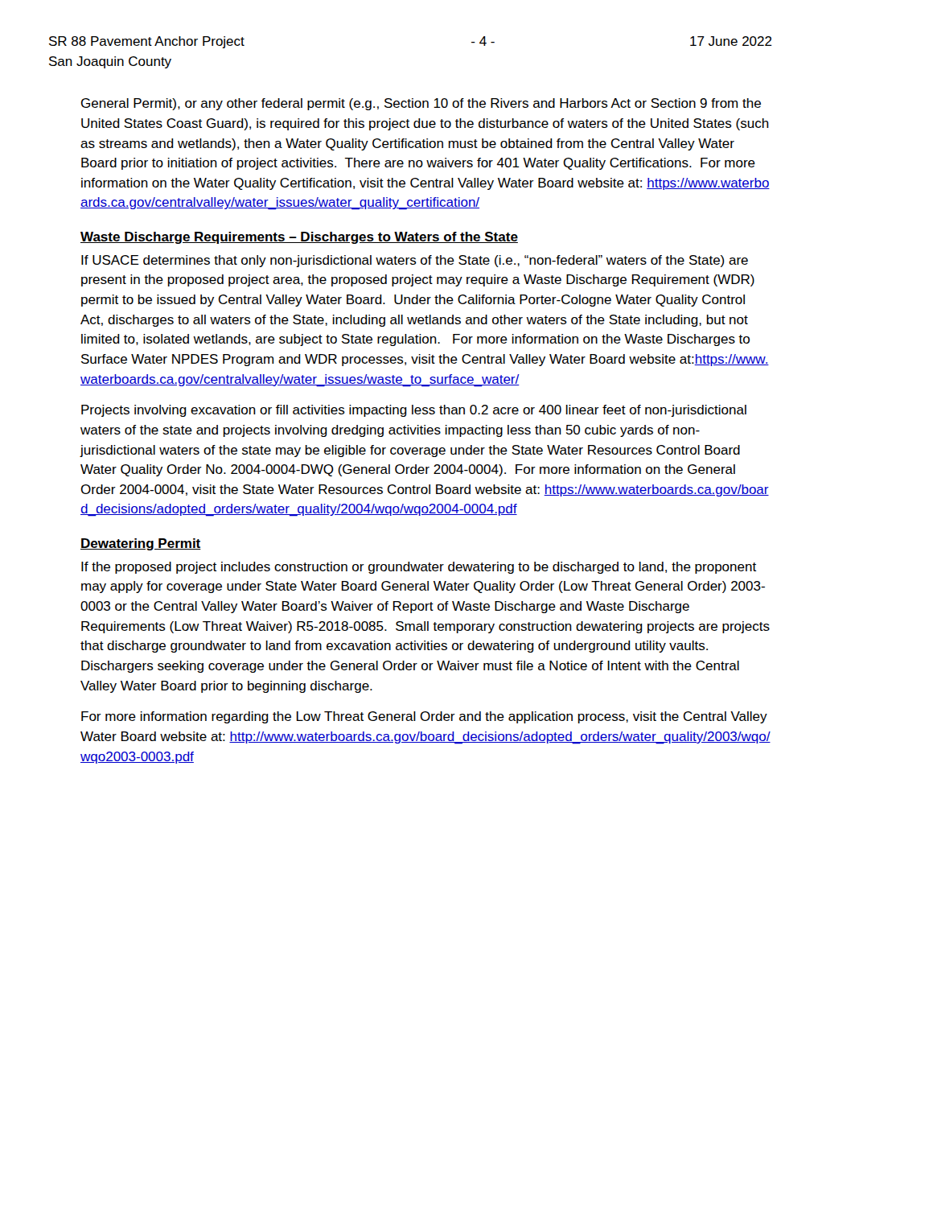SR 88 Pavement Anchor Project
San Joaquin County
- 4 -
17 June 2022
General Permit), or any other federal permit (e.g., Section 10 of the Rivers and Harbors Act or Section 9 from the United States Coast Guard), is required for this project due to the disturbance of waters of the United States (such as streams and wetlands), then a Water Quality Certification must be obtained from the Central Valley Water Board prior to initiation of project activities. There are no waivers for 401 Water Quality Certifications. For more information on the Water Quality Certification, visit the Central Valley Water Board website at: https://www.waterboards.ca.gov/centralvalley/water_issues/water_quality_certification/
Waste Discharge Requirements – Discharges to Waters of the State
If USACE determines that only non-jurisdictional waters of the State (i.e., “non-federal” waters of the State) are present in the proposed project area, the proposed project may require a Waste Discharge Requirement (WDR) permit to be issued by Central Valley Water Board. Under the California Porter-Cologne Water Quality Control Act, discharges to all waters of the State, including all wetlands and other waters of the State including, but not limited to, isolated wetlands, are subject to State regulation. For more information on the Waste Discharges to Surface Water NPDES Program and WDR processes, visit the Central Valley Water Board website at:https://www.waterboards.ca.gov/centralvalley/water_issues/waste_to_surface_water/
Projects involving excavation or fill activities impacting less than 0.2 acre or 400 linear feet of non-jurisdictional waters of the state and projects involving dredging activities impacting less than 50 cubic yards of non-jurisdictional waters of the state may be eligible for coverage under the State Water Resources Control Board Water Quality Order No. 2004-0004-DWQ (General Order 2004-0004). For more information on the General Order 2004-0004, visit the State Water Resources Control Board website at: https://www.waterboards.ca.gov/board_decisions/adopted_orders/water_quality/2004/wqo/wqo2004-0004.pdf
Dewatering Permit
If the proposed project includes construction or groundwater dewatering to be discharged to land, the proponent may apply for coverage under State Water Board General Water Quality Order (Low Threat General Order) 2003-0003 or the Central Valley Water Board’s Waiver of Report of Waste Discharge and Waste Discharge Requirements (Low Threat Waiver) R5-2018-0085. Small temporary construction dewatering projects are projects that discharge groundwater to land from excavation activities or dewatering of underground utility vaults. Dischargers seeking coverage under the General Order or Waiver must file a Notice of Intent with the Central Valley Water Board prior to beginning discharge.
For more information regarding the Low Threat General Order and the application process, visit the Central Valley Water Board website at: http://www.waterboards.ca.gov/board_decisions/adopted_orders/water_quality/2003/wqo/wqo2003-0003.pdf